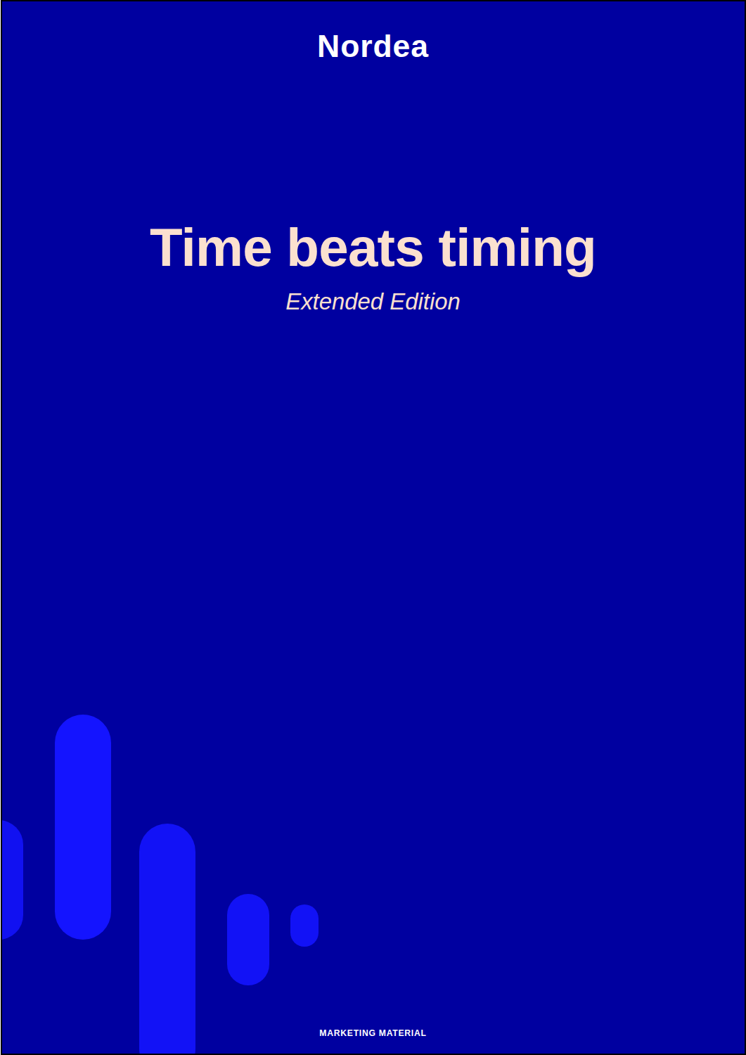Nordea
Time beats timing
Extended Edition
MARKETING MATERIAL